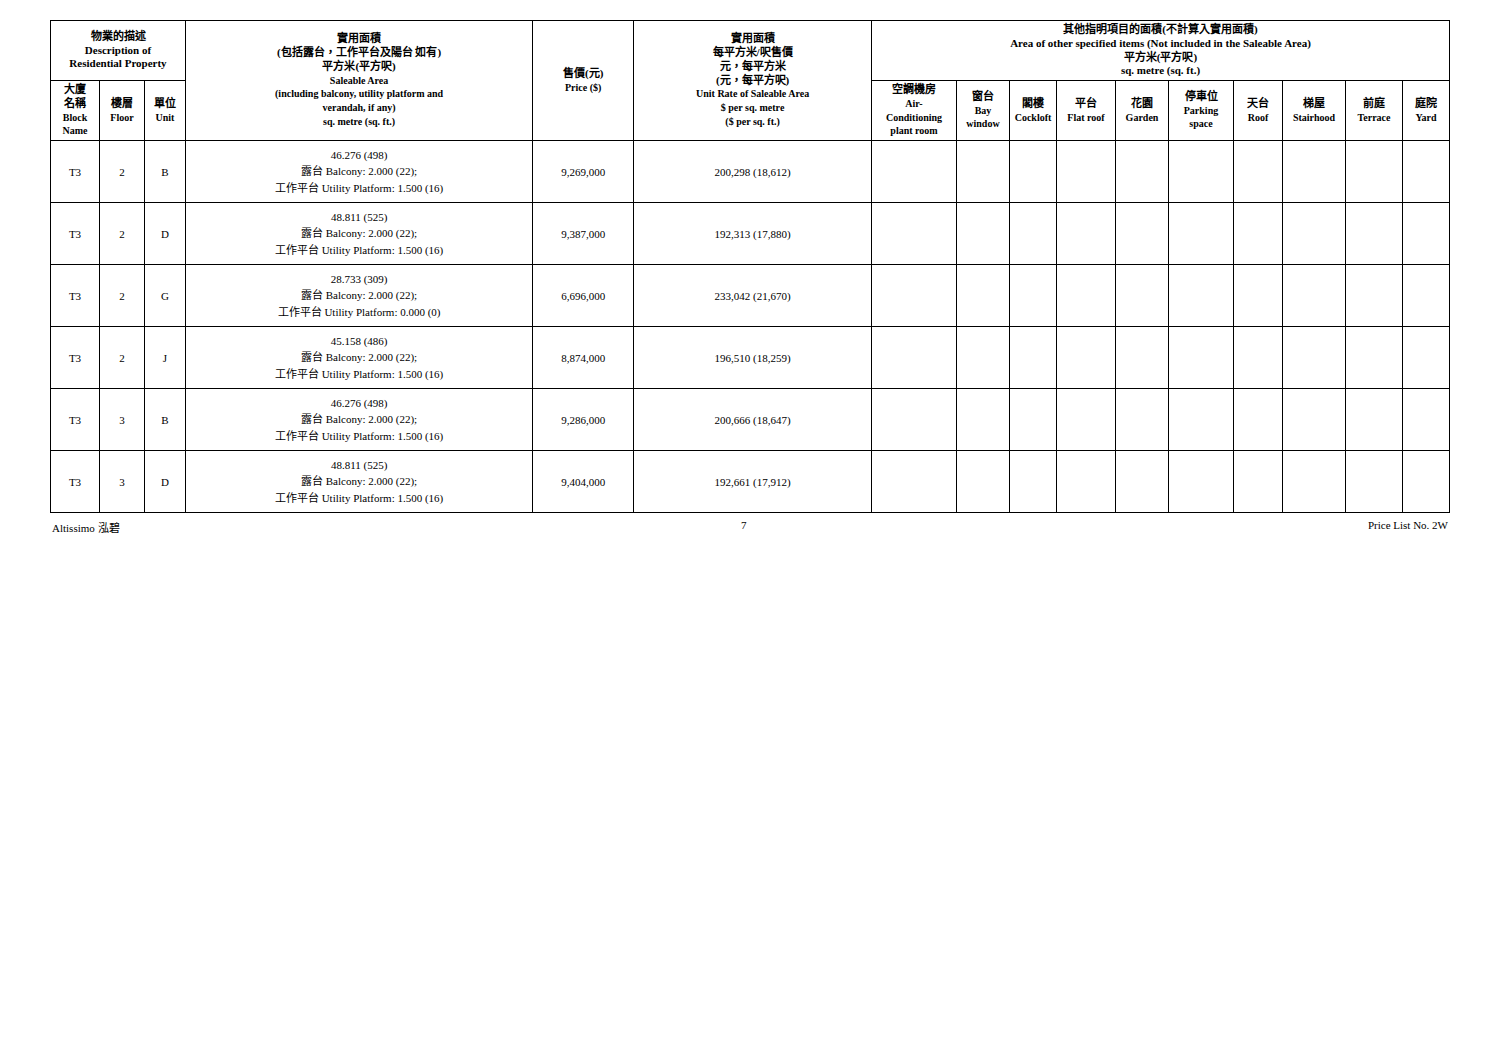| 物業的描述 Description of Residential Property | 實用面積 (包括露台，工作平台及陽台 如有) 平方米(平方呎) Saleable Area (including balcony, utility platform and verandah, if any) sq. metre (sq. ft.) | 售價(元) Price ($) | 實用面積 每平方米/呎售價 元，每平方米 (元，每平方呎) Unit Rate of Saleable Area $ per sq. metre ($ per sq. ft.) | 其他指明項目的面積(不計算入實用面積) Area of other specified items (Not included in the Saleable Area) 平方米(平方呎) sq. metre (sq. ft.) |
| --- | --- | --- | --- | --- |
| 大廈 名稱 Block Name | 樓層 Floor | 單位 Unit | 空調機房 Air- Conditioning plant room | 窗台 Bay window | 閣樓 Cockloft | 平台 Flat roof | 花園 Garden | 停車位 Parking space | 天台 Roof | 梯屋 Stairhood | 前庭 Terrace | 庭院 Yard |
| T3 | 2 | B | 46.276 (498) 露台 Balcony: 2.000 (22); 工作平台 Utility Platform: 1.500 (16) | 9,269,000 | 200,298 (18,612) | | | | | | | | | | |
| T3 | 2 | D | 48.811 (525) 露台 Balcony: 2.000 (22); 工作平台 Utility Platform: 1.500 (16) | 9,387,000 | 192,313 (17,880) | | | | | | | | | | |
| T3 | 2 | G | 28.733 (309) 露台 Balcony: 2.000 (22); 工作平台 Utility Platform: 0.000 (0) | 6,696,000 | 233,042 (21,670) | | | | | | | | | | |
| T3 | 2 | J | 45.158 (486) 露台 Balcony: 2.000 (22); 工作平台 Utility Platform: 1.500 (16) | 8,874,000 | 196,510 (18,259) | | | | | | | | | | |
| T3 | 3 | B | 46.276 (498) 露台 Balcony: 2.000 (22); 工作平台 Utility Platform: 1.500 (16) | 9,286,000 | 200,666 (18,647) | | | | | | | | | | |
| T3 | 3 | D | 48.811 (525) 露台 Balcony: 2.000 (22); 工作平台 Utility Platform: 1.500 (16) | 9,404,000 | 192,661 (17,912) | | | | | | | | | | |
Altissimo 泓碧
7
Price List No. 2W